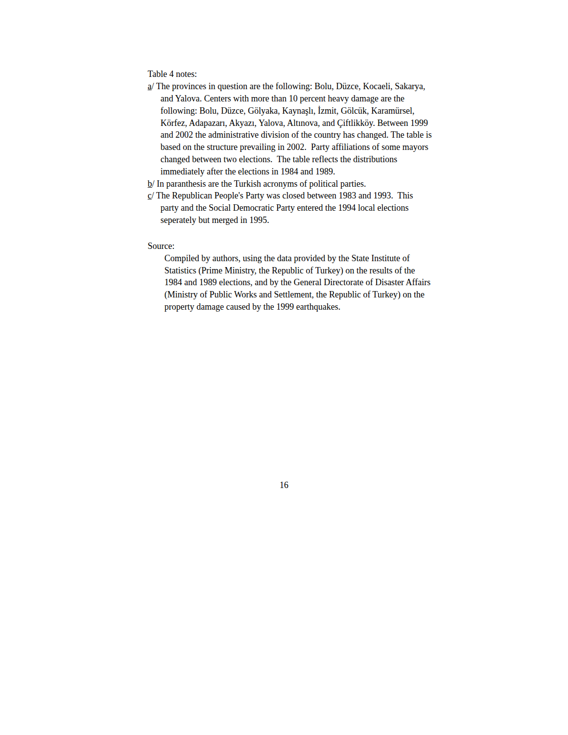Table 4 notes:
a/ The provinces in question are the following: Bolu, Düzce, Kocaeli, Sakarya, and Yalova. Centers with more than 10 percent heavy damage are the following: Bolu, Düzce, Gölyaka, Kaynaşlı, İzmit, Gölcük, Karamürsel, Körfez, Adapazarı, Akyazı, Yalova, Altınova, and Çiftlikköy. Between 1999 and 2002 the administrative division of the country has changed. The table is based on the structure prevailing in 2002. Party affiliations of some mayors changed between two elections. The table reflects the distributions immediately after the elections in 1984 and 1989.
b/ In paranthesis are the Turkish acronyms of political parties.
c/ The Republican People's Party was closed between 1983 and 1993. This party and the Social Democratic Party entered the 1994 local elections seperately but merged in 1995.
Source:
Compiled by authors, using the data provided by the State Institute of Statistics (Prime Ministry, the Republic of Turkey) on the results of the 1984 and 1989 elections, and by the General Directorate of Disaster Affairs (Ministry of Public Works and Settlement, the Republic of Turkey) on the property damage caused by the 1999 earthquakes.
16